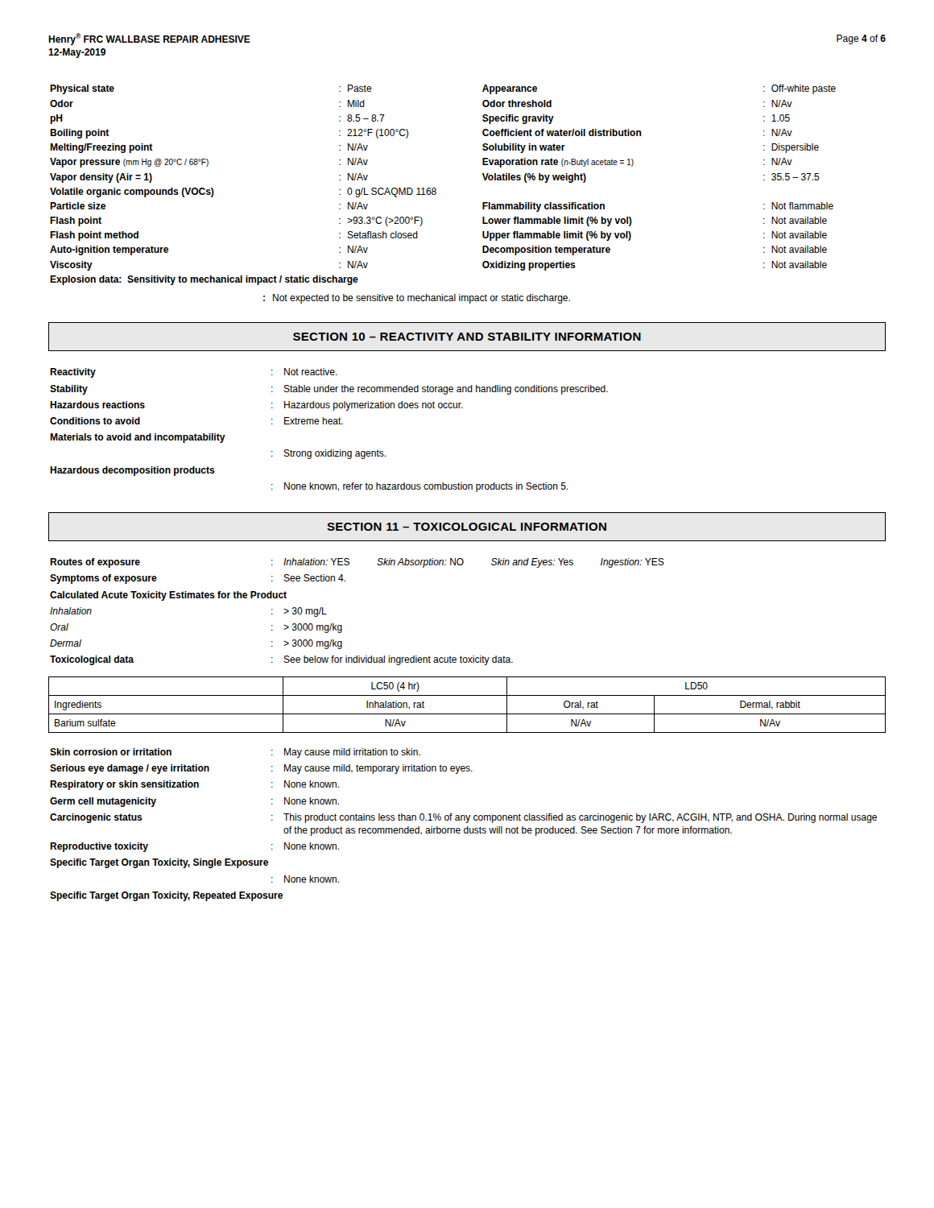Henry® FRC WALLBASE REPAIR ADHESIVE
12-May-2019
Page 4 of 6
| Physical state | : | Paste | Appearance | : | Off-white paste |
| Odor | : | Mild | Odor threshold | : | N/Av |
| pH | : | 8.5 – 8.7 | Specific gravity | : | 1.05 |
| Boiling point | : | 212°F (100°C) | Coefficient of water/oil distribution | : | N/Av |
| Melting/Freezing point | : | N/Av | Solubility in water | : | Dispersible |
| Vapor pressure (mm Hg @ 20°C / 68°F) | : | N/Av | Evaporation rate ( n -Butyl acetate = 1) | : | N/Av |
| Vapor density (Air = 1) | : | N/Av | Volatiles (% by weight) | : | 35.5 – 37.5 |
| Volatile organic compounds (VOCs) | : | 0 g/L SCAQMD 1168 |
| Particle size | : | N/Av | Flammability classification | : | Not flammable |
| Flash point | : | >93.3°C (>200°F) | Lower flammable limit (% by vol) | : | Not available |
| Flash point method | : | Setaflash closed | Upper flammable limit (% by vol) | : | Not available |
| Auto-ignition temperature | : | N/Av | Decomposition temperature | : | Not available |
| Viscosity | : | N/Av | Oxidizing properties | : | Not available |
| Explosion data: Sensitivity to mechanical impact / static discharge |
:
Not expected to be sensitive to mechanical impact or static discharge.
SECTION 10 – REACTIVITY AND STABILITY INFORMATION
| Reactivity | : | Not reactive. |
| Stability | : | Stable under the recommended storage and handling conditions prescribed. |
| Hazardous reactions | : | Hazardous polymerization does not occur. |
| Conditions to avoid | : | Extreme heat. |
| Materials to avoid and incompatability |
| | : | Strong oxidizing agents. |
| Hazardous decomposition products |
| | : | None known, refer to hazardous combustion products in Section 5. |
SECTION 11 – TOXICOLOGICAL INFORMATION
| Routes of exposure | : | Inhalation: YES Skin Absorption: NO Skin and Eyes: Yes Ingestion: YES |
| Symptoms of exposure | : | See Section 4. |
| Calculated Acute Toxicity Estimates for the Product |
| Inhalation | : | > 30 mg/L |
| Oral | : | > 3000 mg/kg |
| Dermal | : | > 3000 mg/kg |
| Toxicological data | : | See below for individual ingredient acute toxicity data. |
| | LC50 (4 hr) | LD50 |
| Ingredients | Inhalation, rat | Oral, rat | Dermal, rabbit |
| Barium sulfate | N/Av | N/Av | N/Av |
| Skin corrosion or irritation | : | May cause mild irritation to skin. |
| Serious eye damage / eye irritation | : | May cause mild, temporary irritation to eyes. |
| Respiratory or skin sensitization | : | None known. |
| Germ cell mutagenicity | : | None known. |
| Carcinogenic status | : | This product contains less than 0.1% of any component classified as carcinogenic by IARC, ACGIH, NTP, and OSHA. During normal usage of the product as recommended, airborne dusts will not be produced. See Section 7 for more information. |
| Reproductive toxicity | : | None known. |
| Specific Target Organ Toxicity, Single Exposure |
| | : | None known. |
| Specific Target Organ Toxicity, Repeated Exposure |